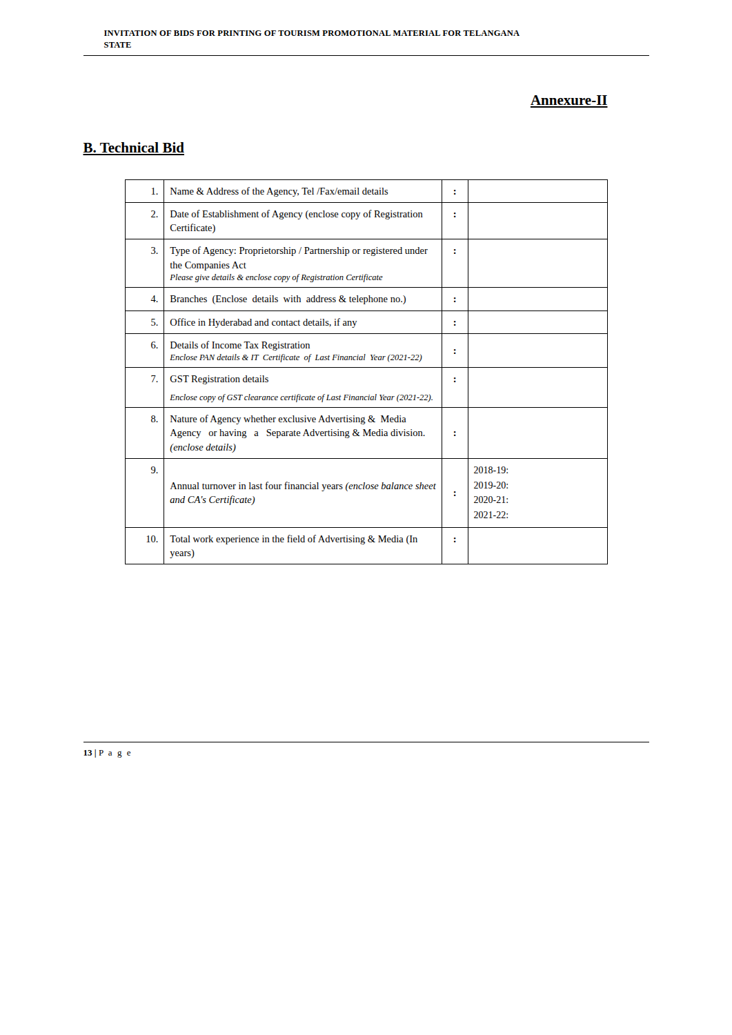INVITATION OF BIDS FOR PRINTING OF TOURISM PROMOTIONAL MATERIAL FOR TELANGANA
STATE
Annexure-II
B. Technical Bid
| 1. | Name & Address of the Agency, Tel /Fax/email details | : | |
| 2. | Date of Establishment of Agency (enclose copy of Registration Certificate) | : | |
| 3. | Type of Agency: Proprietorship / Partnership or registered under the Companies Act Please give details & enclose copy of Registration Certificate | : | |
| 4. | Branches (Enclose details with address & telephone no.) | : | |
| 5. | Office in Hyderabad and contact details, if any | : | |
| 6. | Details of Income Tax Registration Enclose PAN details & IT Certificate of Last Financial Year (2021-22) | : | |
| 7. | GST Registration details Enclose copy of GST clearance certificate of Last Financial Year (2021-22). | : | |
| 8. | Nature of Agency whether exclusive Advertising & Media Agency or having a Separate Advertising & Media division. (enclose details) | : | |
| 9. | Annual turnover in last four financial years (enclose balance sheet and CA's Certificate) | : | 2018-19: 2019-20: 2020-21: 2021-22: |
| 10. | Total work experience in the field of Advertising & Media (In years) | : | |
13 | P a g e